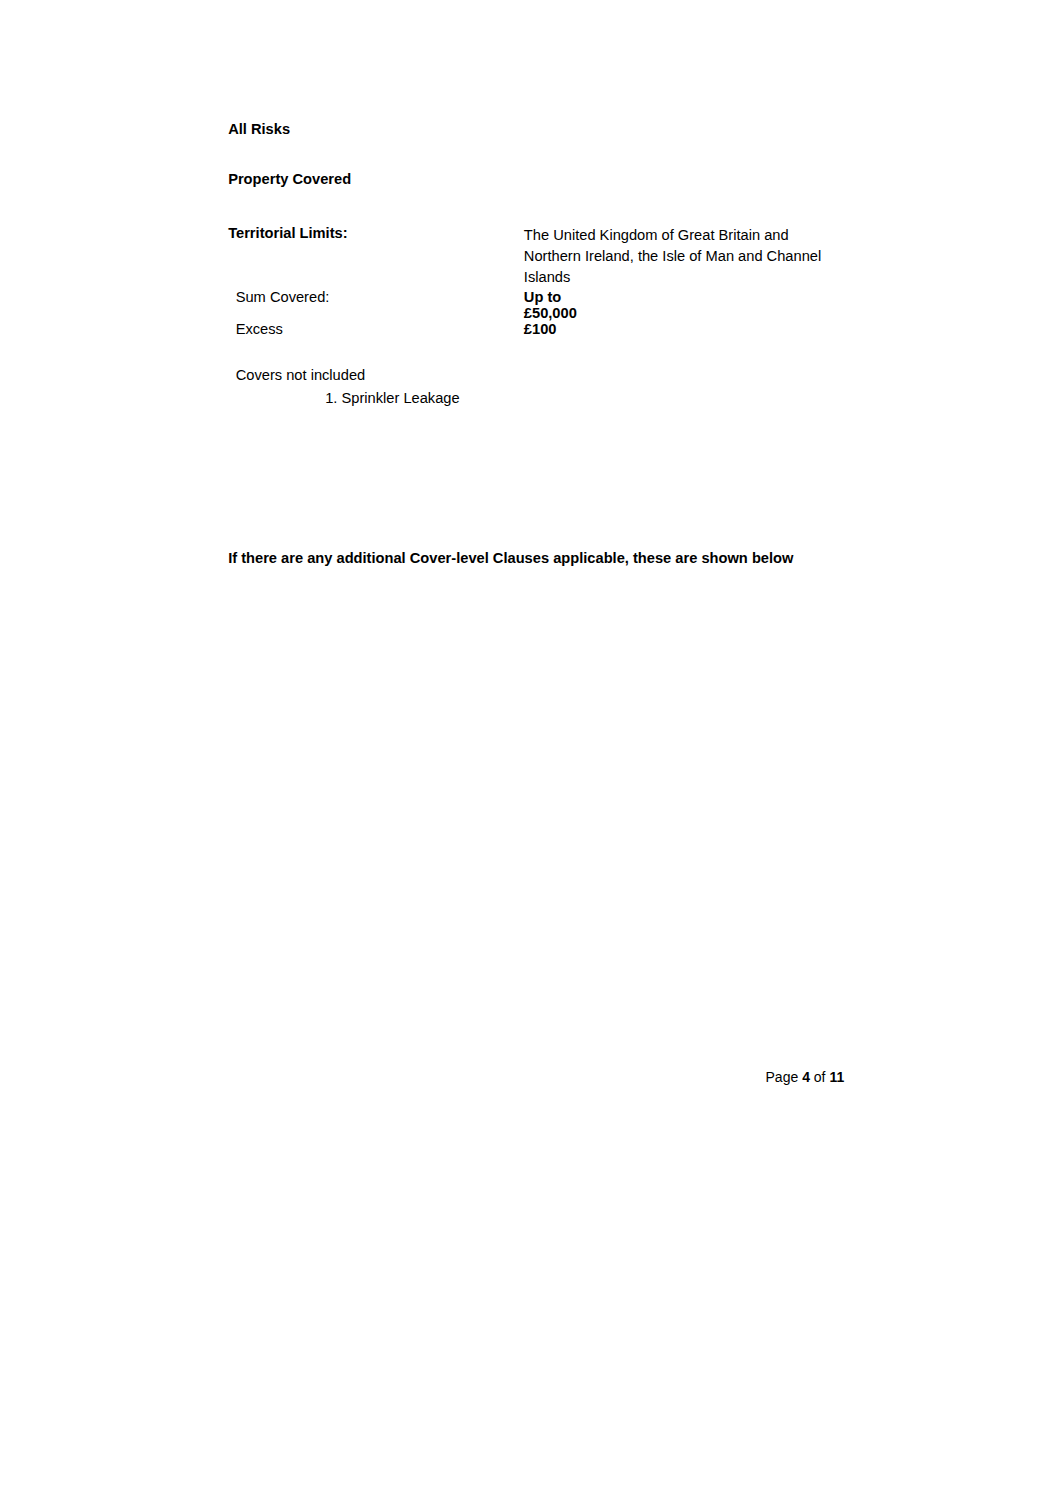All Risks
Property Covered
| Territorial Limits: | The United Kingdom of Great Britain and Northern Ireland, the Isle of Man and Channel Islands |
| Sum Covered: | Up to £50,000 |
| Excess | £100 |
Covers not included
Sprinkler Leakage
If there are any additional Cover-level Clauses applicable, these are shown below
Page 4 of 11